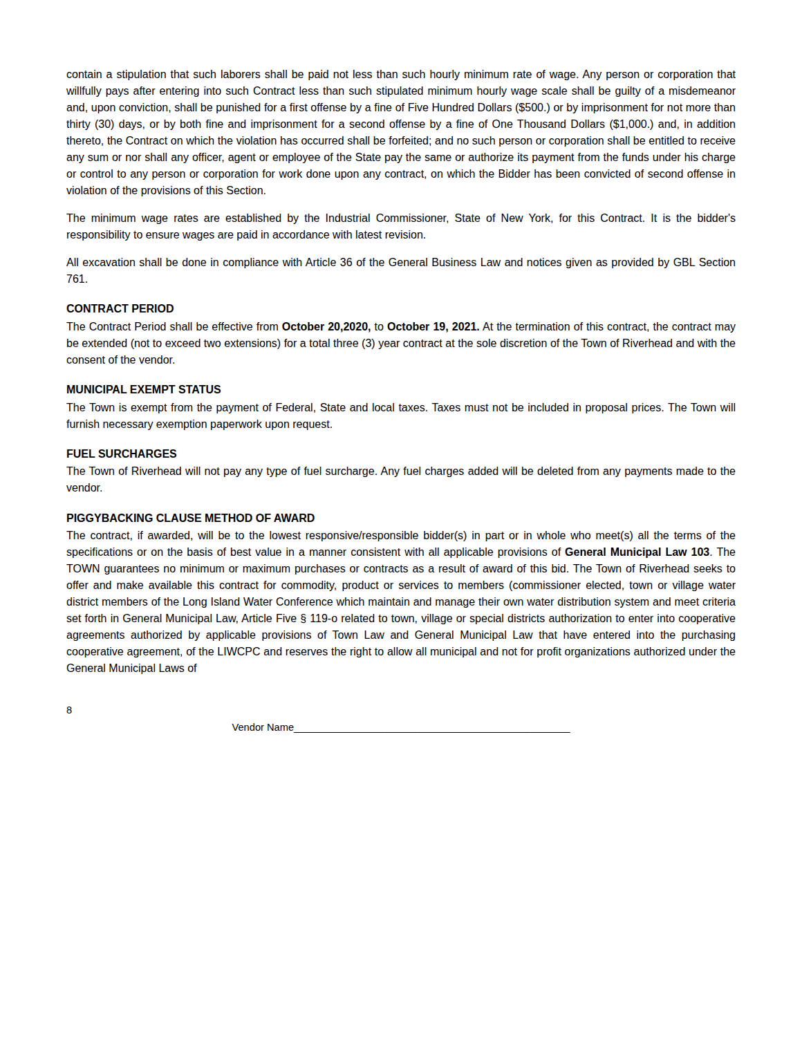contain a stipulation that such laborers shall be paid not less than such hourly minimum rate of wage. Any person or corporation that willfully pays after entering into such Contract less than such stipulated minimum hourly wage scale shall be guilty of a misdemeanor and, upon conviction, shall be punished for a first offense by a fine of Five Hundred Dollars ($500.) or by imprisonment for not more than thirty (30) days, or by both fine and imprisonment for a second offense by a fine of One Thousand Dollars ($1,000.) and, in addition thereto, the Contract on which the violation has occurred shall be forfeited; and no such person or corporation shall be entitled to receive any sum or nor shall any officer, agent or employee of the State pay the same or authorize its payment from the funds under his charge or control to any person or corporation for work done upon any contract, on which the Bidder has been convicted of second offense in violation of the provisions of this Section.
The minimum wage rates are established by the Industrial Commissioner, State of New York, for this Contract. It is the bidder's responsibility to ensure wages are paid in accordance with latest revision.
All excavation shall be done in compliance with Article 36 of the General Business Law and notices given as provided by GBL Section 761.
CONTRACT PERIOD
The Contract Period shall be effective from October 20,2020, to October 19, 2021. At the termination of this contract, the contract may be extended (not to exceed two extensions) for a total three (3) year contract at the sole discretion of the Town of Riverhead and with the consent of the vendor.
MUNICIPAL EXEMPT STATUS
The Town is exempt from the payment of Federal, State and local taxes. Taxes must not be included in proposal prices. The Town will furnish necessary exemption paperwork upon request.
FUEL SURCHARGES
The Town of Riverhead will not pay any type of fuel surcharge. Any fuel charges added will be deleted from any payments made to the vendor.
PIGGYBACKING CLAUSE METHOD OF AWARD
The contract, if awarded, will be to the lowest responsive/responsible bidder(s) in part or in whole who meet(s) all the terms of the specifications or on the basis of best value in a manner consistent with all applicable provisions of General Municipal Law 103. The TOWN guarantees no minimum or maximum purchases or contracts as a result of award of this bid. The Town of Riverhead seeks to offer and make available this contract for commodity, product or services to members (commissioner elected, town or village water district members of the Long Island Water Conference which maintain and manage their own water distribution system and meet criteria set forth in General Municipal Law, Article Five § 119-o related to town, village or special districts authorization to enter into cooperative agreements authorized by applicable provisions of Town Law and General Municipal Law that have entered into the purchasing cooperative agreement, of the LIWCPC and reserves the right to allow all municipal and not for profit organizations authorized under the General Municipal Laws of
8
Vendor Name_________________________________________________